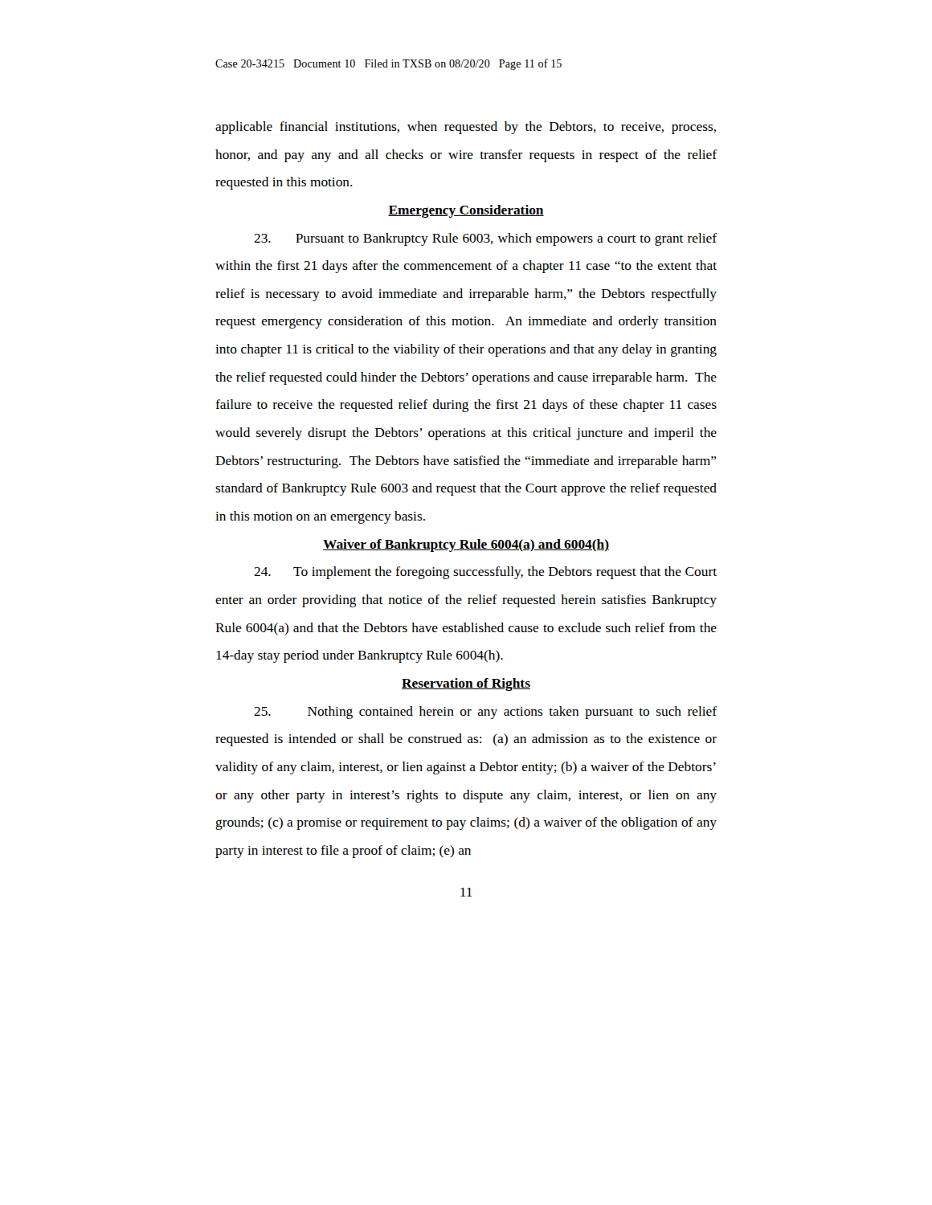Case 20-34215 Document 10 Filed in TXSB on 08/20/20 Page 11 of 15
applicable financial institutions, when requested by the Debtors, to receive, process, honor, and pay any and all checks or wire transfer requests in respect of the relief requested in this motion.
Emergency Consideration
23. Pursuant to Bankruptcy Rule 6003, which empowers a court to grant relief within the first 21 days after the commencement of a chapter 11 case “to the extent that relief is necessary to avoid immediate and irreparable harm,” the Debtors respectfully request emergency consideration of this motion. An immediate and orderly transition into chapter 11 is critical to the viability of their operations and that any delay in granting the relief requested could hinder the Debtors’ operations and cause irreparable harm. The failure to receive the requested relief during the first 21 days of these chapter 11 cases would severely disrupt the Debtors’ operations at this critical juncture and imperil the Debtors’ restructuring. The Debtors have satisfied the “immediate and irreparable harm” standard of Bankruptcy Rule 6003 and request that the Court approve the relief requested in this motion on an emergency basis.
Waiver of Bankruptcy Rule 6004(a) and 6004(h)
24. To implement the foregoing successfully, the Debtors request that the Court enter an order providing that notice of the relief requested herein satisfies Bankruptcy Rule 6004(a) and that the Debtors have established cause to exclude such relief from the 14-day stay period under Bankruptcy Rule 6004(h).
Reservation of Rights
25. Nothing contained herein or any actions taken pursuant to such relief requested is intended or shall be construed as: (a) an admission as to the existence or validity of any claim, interest, or lien against a Debtor entity; (b) a waiver of the Debtors’ or any other party in interest’s rights to dispute any claim, interest, or lien on any grounds; (c) a promise or requirement to pay claims; (d) a waiver of the obligation of any party in interest to file a proof of claim; (e) an
11